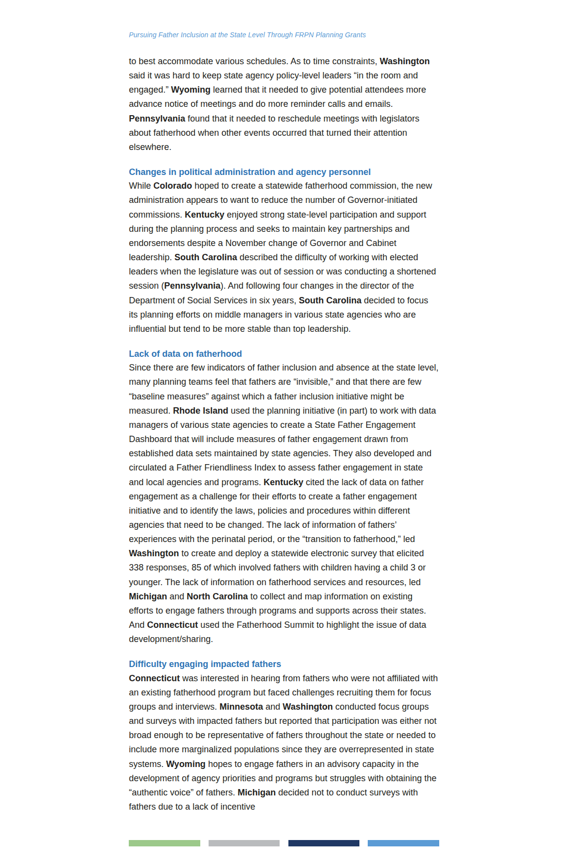Pursuing Father Inclusion at the State Level Through FRPN Planning Grants
to best accommodate various schedules. As to time constraints, Washington said it was hard to keep state agency policy-level leaders “in the room and engaged.” Wyoming learned that it needed to give potential attendees more advance notice of meetings and do more reminder calls and emails. Pennsylvania found that it needed to reschedule meetings with legislators about fatherhood when other events occurred that turned their attention elsewhere.
Changes in political administration and agency personnel
While Colorado hoped to create a statewide fatherhood commission, the new administration appears to want to reduce the number of Governor-initiated commissions. Kentucky enjoyed strong state-level participation and support during the planning process and seeks to maintain key partnerships and endorsements despite a November change of Governor and Cabinet leadership. South Carolina described the difficulty of working with elected leaders when the legislature was out of session or was conducting a shortened session (Pennsylvania). And following four changes in the director of the Department of Social Services in six years, South Carolina decided to focus its planning efforts on middle managers in various state agencies who are influential but tend to be more stable than top leadership.
Lack of data on fatherhood
Since there are few indicators of father inclusion and absence at the state level, many planning teams feel that fathers are “invisible,” and that there are few “baseline measures” against which a father inclusion initiative might be measured. Rhode Island used the planning initiative (in part) to work with data managers of various state agencies to create a State Father Engagement Dashboard that will include measures of father engagement drawn from established data sets maintained by state agencies. They also developed and circulated a Father Friendliness Index to assess father engagement in state and local agencies and programs. Kentucky cited the lack of data on father engagement as a challenge for their efforts to create a father engagement initiative and to identify the laws, policies and procedures within different agencies that need to be changed. The lack of information of fathers’ experiences with the perinatal period, or the “transition to fatherhood,” led Washington to create and deploy a statewide electronic survey that elicited 338 responses, 85 of which involved fathers with children having a child 3 or younger. The lack of information on fatherhood services and resources, led Michigan and North Carolina to collect and map information on existing efforts to engage fathers through programs and supports across their states. And Connecticut used the Fatherhood Summit to highlight the issue of data development/sharing.
Difficulty engaging impacted fathers
Connecticut was interested in hearing from fathers who were not affiliated with an existing fatherhood program but faced challenges recruiting them for focus groups and interviews. Minnesota and Washington conducted focus groups and surveys with impacted fathers but reported that participation was either not broad enough to be representative of fathers throughout the state or needed to include more marginalized populations since they are overrepresented in state systems. Wyoming hopes to engage fathers in an advisory capacity in the development of agency priorities and programs but struggles with obtaining the “authentic voice” of fathers. Michigan decided not to conduct surveys with fathers due to a lack of incentive